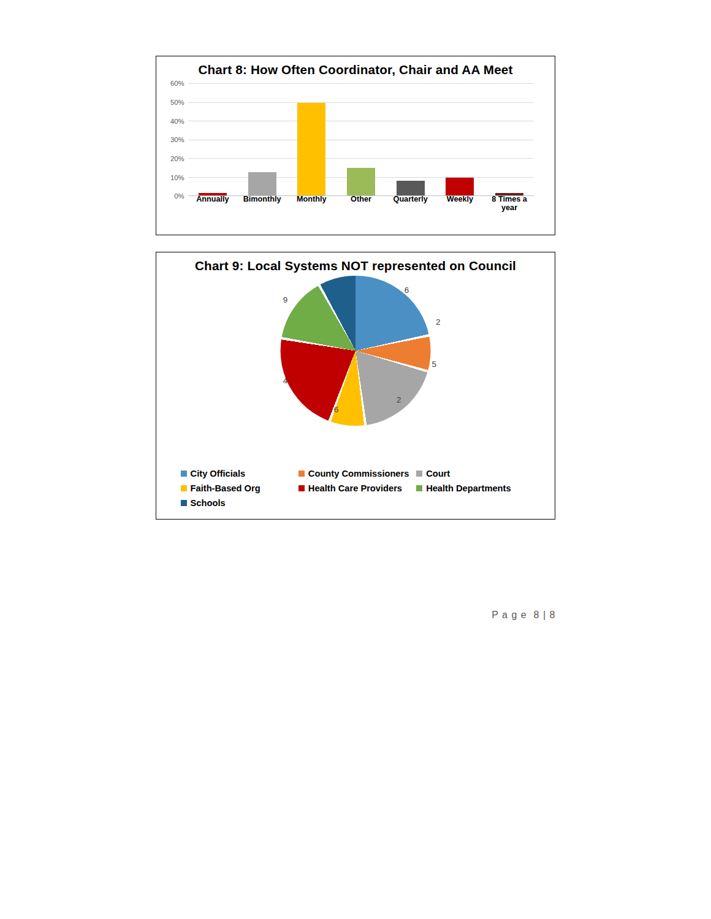Chart 8: How Often Coordinator, Chair and AA Meet
60%
50%
40%
30%
20%
10%
0%
Annually Bimonthly Monthly Other Quarterly Weekly 8 Times a year
Chart 9: Local Systems NOT represented on Council
6 2 5 2 6 4 9
City Officials
County Commissioners
Court
Faith-Based Org
Health Care Providers
Health Departments
Schools
P a g e 8 | 8